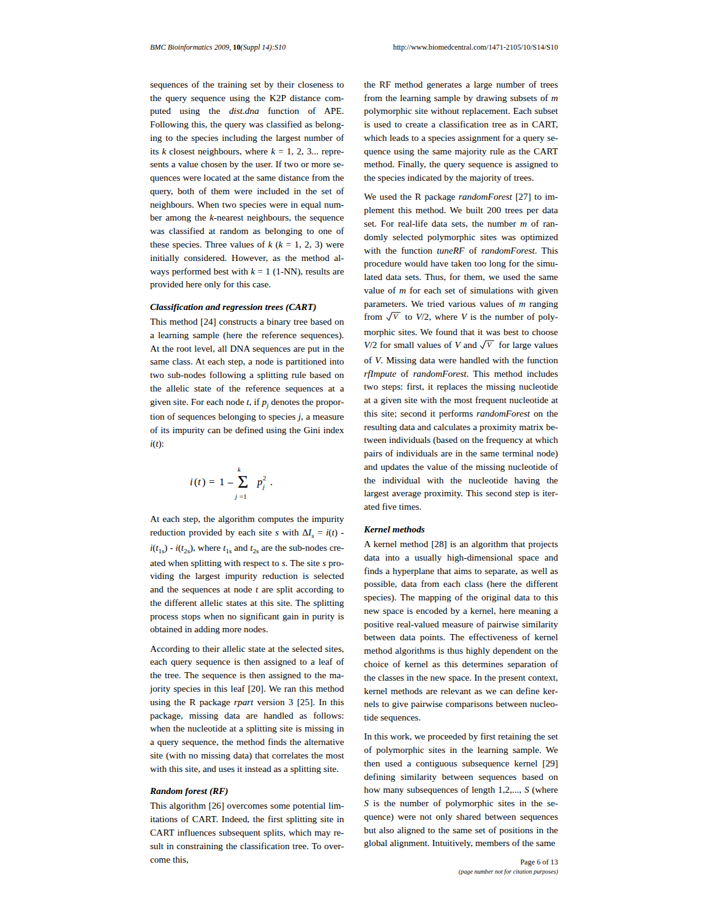BMC Bioinformatics 2009, 10(Suppl 14):S10
http://www.biomedcentral.com/1471-2105/10/S14/S10
sequences of the training set by their closeness to the query sequence using the K2P distance computed using the dist.dna function of APE. Following this, the query was classified as belonging to the species including the largest number of its k closest neighbours, where k = 1, 2, 3... represents a value chosen by the user. If two or more sequences were located at the same distance from the query, both of them were included in the set of neighbours. When two species were in equal number among the k-nearest neighbours, the sequence was classified at random as belonging to one of these species. Three values of k (k = 1, 2, 3) were initially considered. However, as the method always performed best with k = 1 (1-NN), results are provided here only for this case.
Classification and regression trees (CART)
This method [24] constructs a binary tree based on a learning sample (here the reference sequences). At the root level, all DNA sequences are put in the same class. At each step, a node is partitioned into two sub-nodes following a splitting rule based on the allelic state of the reference sequences at a given site. For each node t, if pj denotes the proportion of sequences belonging to species j, a measure of its impurity can be defined using the Gini index i(t):
i ( t ) = 1 – Σ k j =1 p j 2 .
At each step, the algorithm computes the impurity reduction provided by each site s with ΔIs = i(t) - i(t1s) - i(t2s), where t1s and t2s are the sub-nodes created when splitting with respect to s. The site s providing the largest impurity reduction is selected and the sequences at node t are split according to the different allelic states at this site. The splitting process stops when no significant gain in purity is obtained in adding more nodes.
According to their allelic state at the selected sites, each query sequence is then assigned to a leaf of the tree. The sequence is then assigned to the majority species in this leaf [20]. We ran this method using the R package rpart version 3 [25]. In this package, missing data are handled as follows: when the nucleotide at a splitting site is missing in a query sequence, the method finds the alternative site (with no missing data) that correlates the most with this site, and uses it instead as a splitting site.
Random forest (RF)
This algorithm [26] overcomes some potential limitations of CART. Indeed, the first splitting site in CART influences subsequent splits, which may result in constraining the classification tree. To overcome this,
the RF method generates a large number of trees from the learning sample by drawing subsets of m polymorphic site without replacement. Each subset is used to create a classification tree as in CART, which leads to a species assignment for a query sequence using the same majority rule as the CART method. Finally, the query sequence is assigned to the species indicated by the majority of trees.
We used the R package randomForest [27] to implement this method. We built 200 trees per data set. For real-life data sets, the number m of randomly selected polymorphic sites was optimized with the function tuneRF of randomForest. This procedure would have taken too long for the simulated data sets. Thus, for them, we used the same value of m for each set of simulations with given parameters. We tried various values of m ranging from V to V/2, where V is the number of polymorphic sites. We found that it was best to choose V/2 for small values of V and V for large values of V. Missing data were handled with the function rfImpute of randomForest. This method includes two steps: first, it replaces the missing nucleotide at a given site with the most frequent nucleotide at this site; second it performs randomForest on the resulting data and calculates a proximity matrix between individuals (based on the frequency at which pairs of individuals are in the same terminal node) and updates the value of the missing nucleotide of the individual with the nucleotide having the largest average proximity. This second step is iterated five times.
Kernel methods
A kernel method [28] is an algorithm that projects data into a usually high-dimensional space and finds a hyperplane that aims to separate, as well as possible, data from each class (here the different species). The mapping of the original data to this new space is encoded by a kernel, here meaning a positive real-valued measure of pairwise similarity between data points. The effectiveness of kernel method algorithms is thus highly dependent on the choice of kernel as this determines separation of the classes in the new space. In the present context, kernel methods are relevant as we can define kernels to give pairwise comparisons between nucleotide sequences.
In this work, we proceeded by first retaining the set of polymorphic sites in the learning sample. We then used a contiguous subsequence kernel [29] defining similarity between sequences based on how many subsequences of length 1,2,..., S (where S is the number of polymorphic sites in the sequence) were not only shared between sequences but also aligned to the same set of positions in the global alignment. Intuitively, members of the same
Page 6 of 13
(page number not for citation purposes)